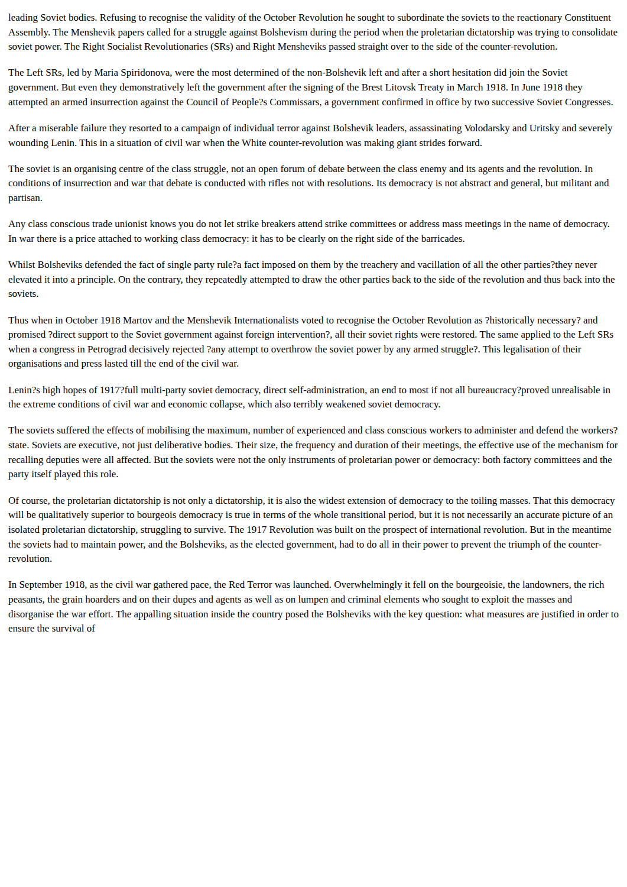leading Soviet bodies. Refusing to recognise the validity of the October Revolution he sought to subordinate the soviets to the reactionary Constituent Assembly. The Menshevik papers called for a struggle against Bolshevism during the period when the proletarian dictatorship was trying to consolidate soviet power. The Right Socialist Revolutionaries (SRs) and Right Mensheviks passed straight over to the side of the counter-revolution.
The Left SRs, led by Maria Spiridonova, were the most determined of the non-Bolshevik left and after a short hesitation did join the Soviet government. But even they demonstratively left the government after the signing of the Brest Litovsk Treaty in March 1918. In June 1918 they attempted an armed insurrection against the Council of People?s Commissars, a government confirmed in office by two successive Soviet Congresses.
After a miserable failure they resorted to a campaign of individual terror against Bolshevik leaders, assassinating Volodarsky and Uritsky and severely wounding Lenin. This in a situation of civil war when the White counter-revolution was making giant strides forward.
The soviet is an organising centre of the class struggle, not an open forum of debate between the class enemy and its agents and the revolution. In conditions of insurrection and war that debate is conducted with rifles not with resolutions. Its democracy is not abstract and general, but militant and partisan.
Any class conscious trade unionist knows you do not let strike breakers attend strike committees or address mass meetings in the name of democracy. In war there is a price attached to working class democracy: it has to be clearly on the right side of the barricades.
Whilst Bolsheviks defended the fact of single party rule?a fact imposed on them by the treachery and vacillation of all the other parties?they never elevated it into a principle. On the contrary, they repeatedly attempted to draw the other parties back to the side of the revolution and thus back into the soviets.
Thus when in October 1918 Martov and the Menshevik Internationalists voted to recognise the October Revolution as ?historically necessary? and promised ?direct support to the Soviet government against foreign intervention?, all their soviet rights were restored. The same applied to the Left SRs when a congress in Petrograd decisively rejected ?any attempt to overthrow the soviet power by any armed struggle?. This legalisation of their organisations and press lasted till the end of the civil war.
Lenin?s high hopes of 1917?full multi-party soviet democracy, direct self-administration, an end to most if not all bureaucracy?proved unrealisable in the extreme conditions of civil war and economic collapse, which also terribly weakened soviet democracy.
The soviets suffered the effects of mobilising the maximum, number of experienced and class conscious workers to administer and defend the workers? state. Soviets are executive, not just deliberative bodies. Their size, the frequency and duration of their meetings, the effective use of the mechanism for recalling deputies were all affected. But the soviets were not the only instruments of proletarian power or democracy: both factory committees and the party itself played this role.
Of course, the proletarian dictatorship is not only a dictatorship, it is also the widest extension of democracy to the toiling masses. That this democracy will be qualitatively superior to bourgeois democracy is true in terms of the whole transitional period, but it is not necessarily an accurate picture of an isolated proletarian dictatorship, struggling to survive. The 1917 Revolution was built on the prospect of international revolution. But in the meantime the soviets had to maintain power, and the Bolsheviks, as the elected government, had to do all in their power to prevent the triumph of the counter-revolution.
In September 1918, as the civil war gathered pace, the Red Terror was launched. Overwhelmingly it fell on the bourgeoisie, the landowners, the rich peasants, the grain hoarders and on their dupes and agents as well as on lumpen and criminal elements who sought to exploit the masses and disorganise the war effort. The appalling situation inside the country posed the Bolsheviks with the key question: what measures are justified in order to ensure the survival of